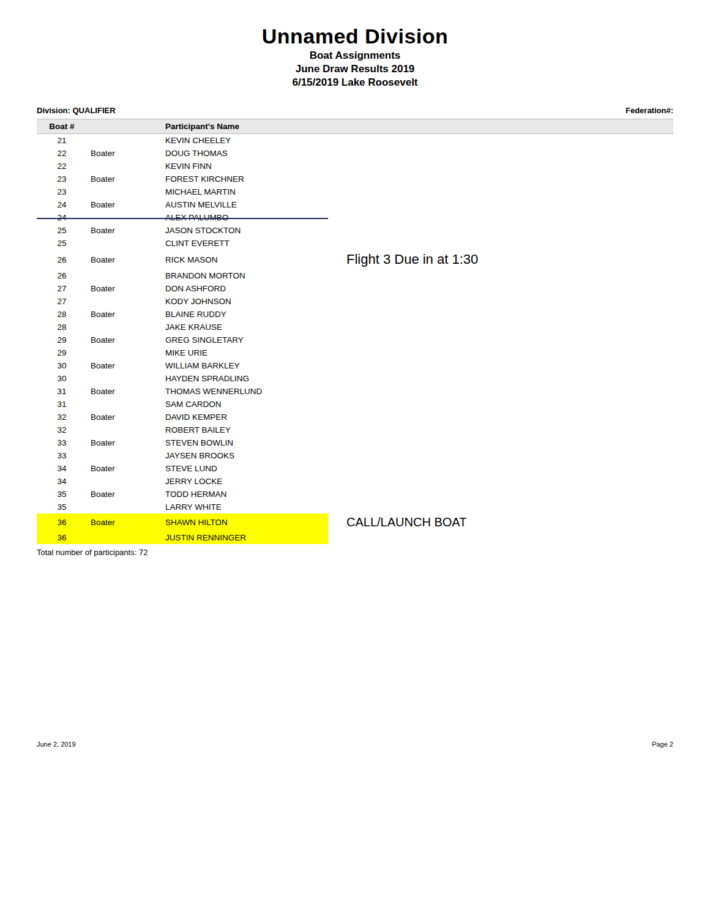Unnamed Division
Boat Assignments
June Draw Results 2019
6/15/2019 Lake Roosevelt
Division: QUALIFIER Federation#:
| Boat # | | Participant's Name | |
| --- | --- | --- | --- |
| 21 | | KEVIN CHEELEY | |
| 22 | Boater | DOUG THOMAS | |
| 22 | | KEVIN FINN | |
| 23 | Boater | FOREST KIRCHNER | |
| 23 | | MICHAEL MARTIN | |
| 24 | Boater | AUSTIN MELVILLE | |
| 24 | | ALEX PALUMBO | |
| 25 | Boater | JASON STOCKTON | |
| 25 | | CLINT EVERETT | |
| 26 | Boater | RICK MASON | Flight 3 Due in at 1:30 |
| 26 | | BRANDON MORTON | |
| 27 | Boater | DON ASHFORD | |
| 27 | | KODY JOHNSON | |
| 28 | Boater | BLAINE RUDDY | |
| 28 | | JAKE KRAUSE | |
| 29 | Boater | GREG SINGLETARY | |
| 29 | | MIKE URIE | |
| 30 | Boater | WILLIAM BARKLEY | |
| 30 | | HAYDEN SPRADLING | |
| 31 | Boater | THOMAS WENNERLUND | |
| 31 | | SAM CARDON | |
| 32 | Boater | DAVID KEMPER | |
| 32 | | ROBERT BAILEY | |
| 33 | Boater | STEVEN BOWLIN | |
| 33 | | JAYSEN BROOKS | |
| 34 | Boater | STEVE LUND | |
| 34 | | JERRY LOCKE | |
| 35 | Boater | TODD HERMAN | |
| 35 | | LARRY WHITE | |
| 36 | Boater | SHAWN HILTON | CALL/LAUNCH BOAT |
| 36 | | JUSTIN RENNINGER | |
Total number of participants: 72
June 2, 2019 Page 2